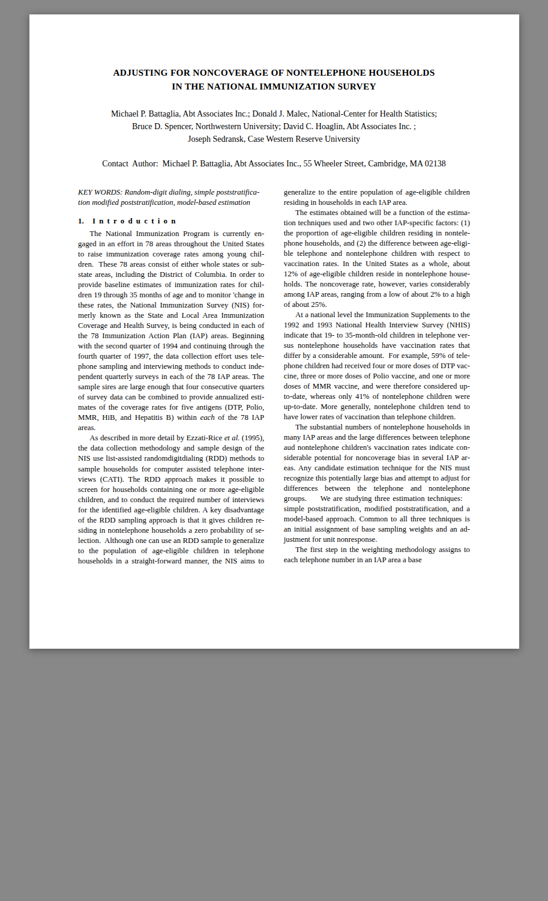Adjusting for Noncoverage of Nontelephone Households
in the National Immunization Survey
Michael P. Battaglia, Abt Associates Inc.; Donald J. Malec, National-Center for Health Statistics;
Bruce D. Spencer, Northwestern University; David C. Hoaglin, Abt Associates Inc. ;
Joseph Sedransk, Case Western Reserve University
Contact Author: Michael P. Battaglia, Abt Associates Inc., 55 Wheeler Street, Cambridge, MA 02138
KEY WORDS: Random-digit dialing, simple poststratification modified poststratification, model-based estimation
1. I n t r o d u c t i o n
The National Immunization Program is currently engaged in an effort in 78 areas throughout the United States to raise immunization coverage rates among young children. These 78 areas consist of either whole states or sub-state areas, including the District of Columbia. In order to provide baseline estimates of immunization rates for children 19 through 35 months of age and to monitor 'change in these rates, the National Immunization Survey (NIS) formerly known as the State and Local Area Immunization Coverage and Health Survey, is being conducted in each of the 78 Immunization Action Plan (IAP) areas. Beginning with the second quarter of 1994 and continuing through the fourth quarter of 1997, the data collection effort uses telephone sampling and interviewing methods to conduct independent quarterly surveys in each of the 78 IAP areas. The sample sires are large enough that four consecutive quarters of survey data can be combined to provide annualized estimates of the coverage rates for five antigens (DTP, Polio, MMR, HiB, and Hepatitis B) within each of the 78 IAP areas.
As described in more detail by Ezzati-Rice et al. (1995), the data collection methodology and sample design of the NIS use list-assisted randomdigitdialing (RDD) methods to sample households for computer assisted telephone interviews (CATI). The RDD approach makes it possible to screen for households containing one or more age-eligible children, and to conduct the required number of interviews for the identified age-eligible children. A key disadvantage of the RDD sampling approach is that it gives children residing in nontelephone households a zero probability of selection. Although one can use an RDD sample to generalize to the population of age-eligible children in telephone households in a straight-forward manner, the NIS aims to generalize to the entire population of age-eligible children residing in households in each IAP area.
The estimates obtained will be a function of the estimation techniques used and two other IAP-specific factors: (1) the proportion of age-eligible children residing in nontelephone households, and (2) the difference between age-eligible telephone and nontelephone children with respect to vaccination rates. In the United States as a whole, about 12% of age-eligible children reside in nontelephone households. The noncoverage rate, however, varies considerably among IAP areas, ranging from a low of about 2% to a high of about 25%.
At a national level the Immunization Supplements to the 1992 and 1993 National Health Interview Survey (NHIS) indicate that 19- to 35-month-old children in telephone versus nontelephone households have vaccination rates that differ by a considerable amount. For example, 59% of telephone children had received four or more doses of DTP vaccine, three or more doses of Polio vaccine, and one or more doses of MMR vaccine, and were therefore considered up-to-date, whereas only 41% of nontelephone children were up-to-date. More generally, nontelephone children tend to have lower rates of vaccination than telephone children.
The substantial numbers of nontelephone households in many IAP areas and the large differences between telephone aud nontelephone children's vaccination rates indicate considerable potential for noncoverage bias in several IAP areas. Any candidate estimation technique for the NIS must recognize this potentially large bias and attempt to adjust for differences between the telephone and nontelephone groups. We are studying three estimation techniques: simple poststratification, modified poststratification, and a model-based approach. Common to all three techniques is an initial assignment of base sampling weights and an adjustment for unit nonresponse.
The first step in the weighting methodology assigns to each telephone number in an IAP area a base